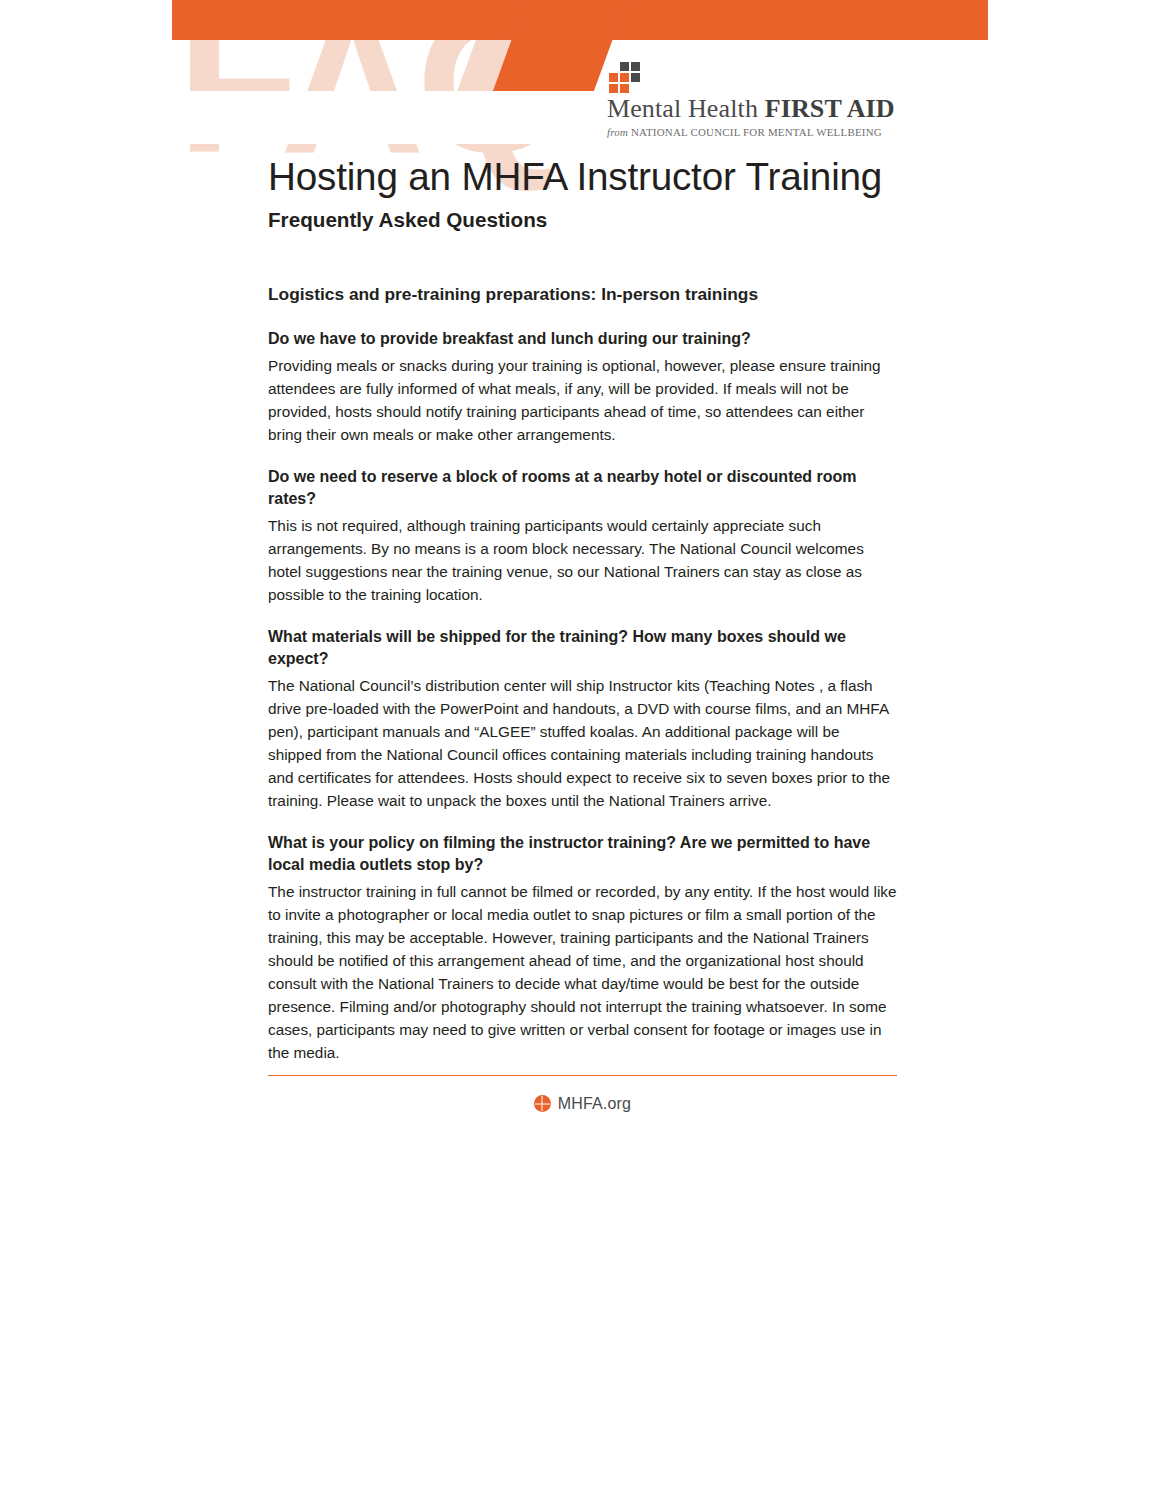FAQ
Mental Health FIRST AID
from NATIONAL COUNCIL FOR MENTAL WELLBEING
Hosting an MHFA Instructor Training
Frequently Asked Questions
Logistics and pre-training preparations: In-person trainings
Do we have to provide breakfast and lunch during our training?
Providing meals or snacks during your training is optional, however, please ensure training attendees are fully informed of what meals, if any, will be provided. If meals will not be provided, hosts should notify training participants ahead of time, so attendees can either bring their own meals or make other arrangements.
Do we need to reserve a block of rooms at a nearby hotel or discounted room rates?
This is not required, although training participants would certainly appreciate such arrangements. By no means is a room block necessary. The National Council welcomes hotel suggestions near the training venue, so our National Trainers can stay as close as possible to the training location.
What materials will be shipped for the training? How many boxes should we expect?
The National Council’s distribution center will ship Instructor kits (Teaching Notes , a flash drive pre-loaded with the PowerPoint and handouts, a DVD with course films, and an MHFA pen), participant manuals and “ALGEE” stuffed koalas. An additional package will be shipped from the National Council offices containing materials including training handouts and certificates for attendees. Hosts should expect to receive six to seven boxes prior to the training. Please wait to unpack the boxes until the National Trainers arrive.
What is your policy on filming the instructor training? Are we permitted to have local media outlets stop by?
The instructor training in full cannot be filmed or recorded, by any entity. If the host would like to invite a photographer or local media outlet to snap pictures or film a small portion of the training, this may be acceptable. However, training participants and the National Trainers should be notified of this arrangement ahead of time, and the organizational host should consult with the National Trainers to decide what day/time would be best for the outside presence. Filming and/or photography should not interrupt the training whatsoever. In some cases, participants may need to give written or verbal consent for footage or images use in the media.
MHFA.org